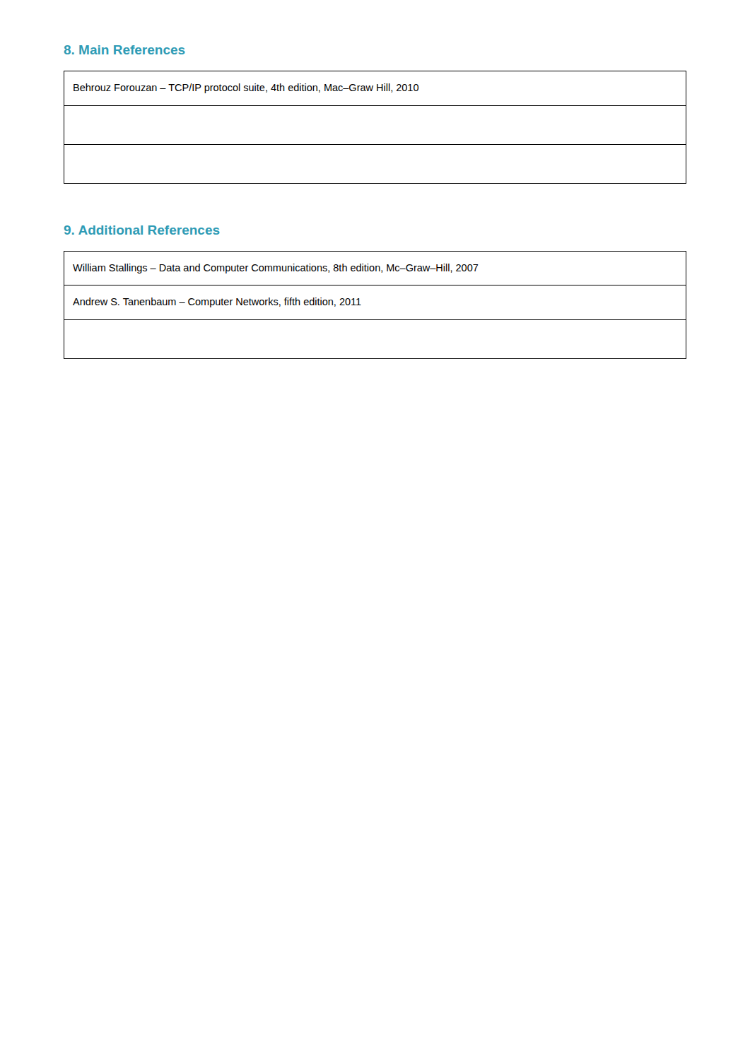8. Main References
| Behrouz Forouzan – TCP/IP protocol suite, 4th edition, Mac–Graw Hill, 2010 |
9. Additional References
| William Stallings – Data and Computer Communications, 8th edition, Mc–Graw–Hill, 2007 |
| Andrew S. Tanenbaum – Computer Networks, fifth edition, 2011 |